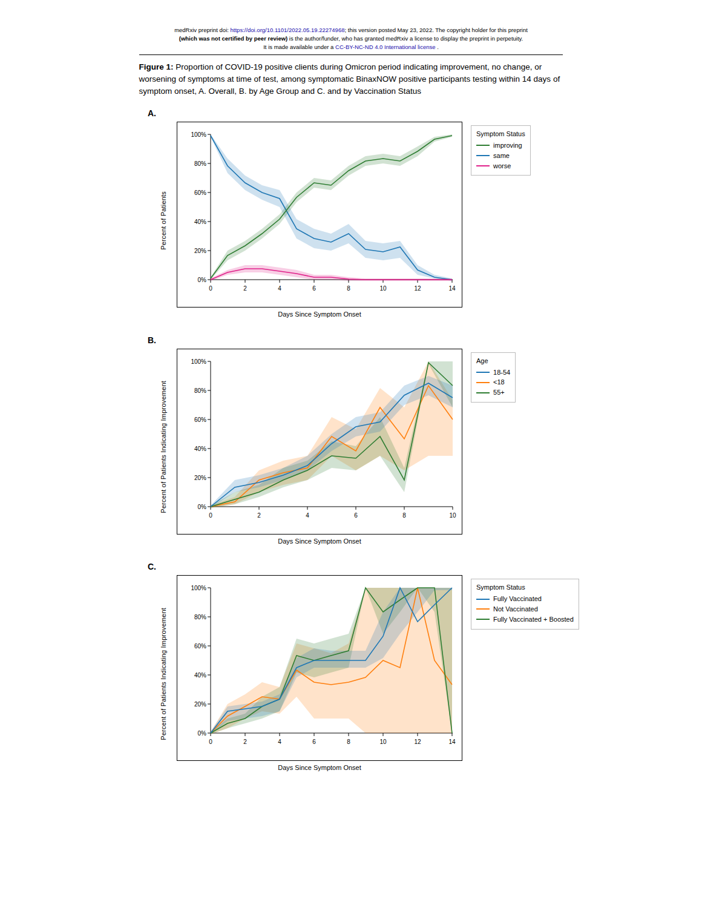medRxiv preprint doi: https://doi.org/10.1101/2022.05.19.22274968; this version posted May 23, 2022. The copyright holder for this preprint
(which was not certified by peer review) is the author/funder, who has granted medRxiv a license to display the preprint in perpetuity.
It is made available under a CC-BY-NC-ND 4.0 International license .
Figure 1: Proportion of COVID-19 positive clients during Omicron period indicating improvement, no change, or worsening of symptoms at time of test, among symptomatic BinaxNOW positive participants testing within 14 days of symptom onset, A. Overall, B. by Age Group and C. and by Vaccination Status
A.
Percent of Patients
100% 80% 60% 40% 20% 0% 0 2 4 6 8 10 12 14
Days Since Symptom Onset
Symptom Status
improving
same
worse
B.
Percent of Patients Indicating Improvement
100% 80% 60% 40% 20% 0% 0 2 4 6 8 10
Days Since Symptom Onset
Age
18-54
<18
55+
C.
Percent of Patients Indicating Improvement
100% 80% 60% 40% 20% 0% 0 2 4 6 8 10 12 14
Days Since Symptom Onset
Symptom Status
Fully Vaccinated
Not Vaccinated
Fully Vaccinated + Boosted